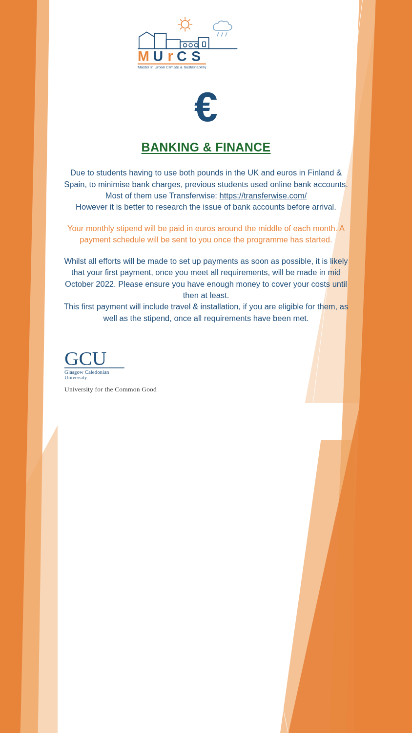M U r C S Master in Urban Climate & Sustainability
€
BANKING & FINANCE
Due to students having to use both pounds in the UK and euros in Finland & Spain, to minimise bank charges, previous students used online bank accounts.
Most of them use Transferwise: https://transferwise.com/
However it is better to research the issue of bank accounts before arrival.
Your monthly stipend will be paid in euros around the middle of each month. A payment schedule will be sent to you once the programme has started.
Whilst all efforts will be made to set up payments as soon as possible, it is likely that your first payment, once you meet all requirements, will be made in mid October 2022. Please ensure you have enough money to cover your costs until then at least.
This first payment will include travel & installation, if you are eligible for them, as well as the stipend, once all requirements have been met.
GCU Glasgow Caledonian University
University for the Common Good